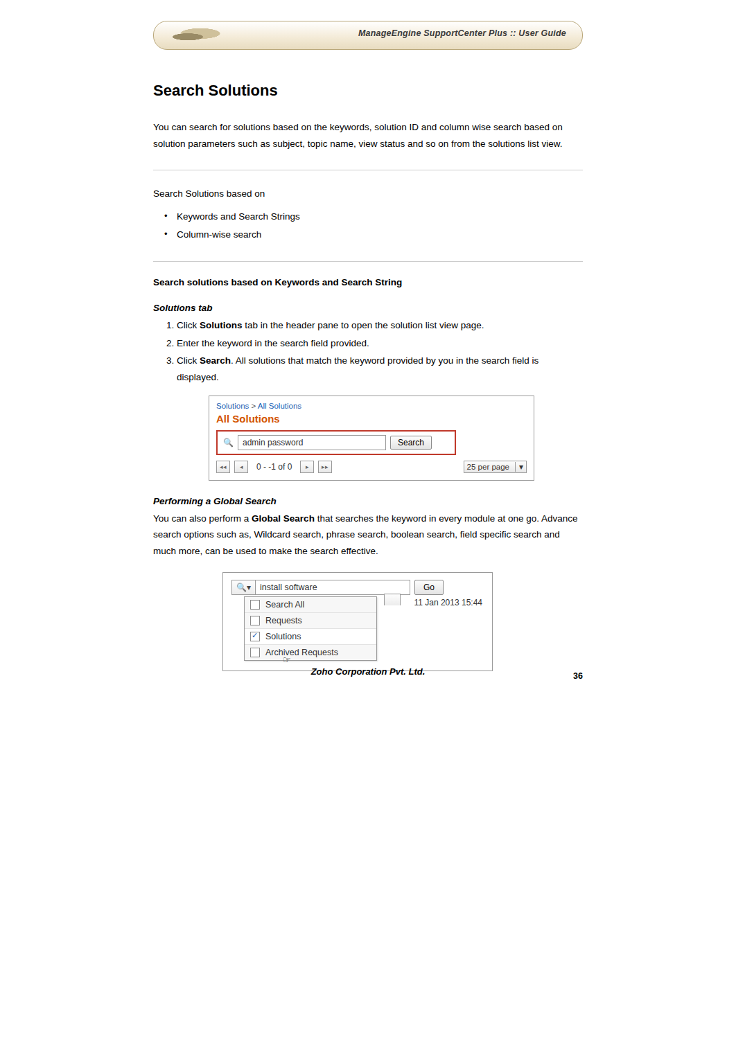ManageEngine SupportCenter Plus :: User Guide
Search Solutions
You can search for solutions based on the keywords, solution ID and column wise search based on solution parameters such as subject, topic name, view status and so on from the solutions list view.
Search Solutions based on
Keywords and Search Strings
Column-wise search
Search solutions based on Keywords and Search String
Solutions tab
Click Solutions tab in the header pane to open the solution list view page.
Enter the keyword in the search field provided.
Click Search. All solutions that match the keyword provided by you in the search field is displayed.
Solutions > All Solutions
All Solutions
🔍 admin password Search
◂◂ ◂ 0 - -1 of 0 ▸ ▸▸ 25 per page ▾
Performing a Global Search
You can also perform a Global Search that searches the keyword in every module at one go. Advance search options such as, Wildcard search, phrase search, boolean search, field specific search and much more, can be used to make the search effective.
11 Jan 2013 15:44
🔍▾ install software Go
Search All
Requests
Solutions
Archived Requests
☞
Zoho Corporation Pvt. Ltd.
36